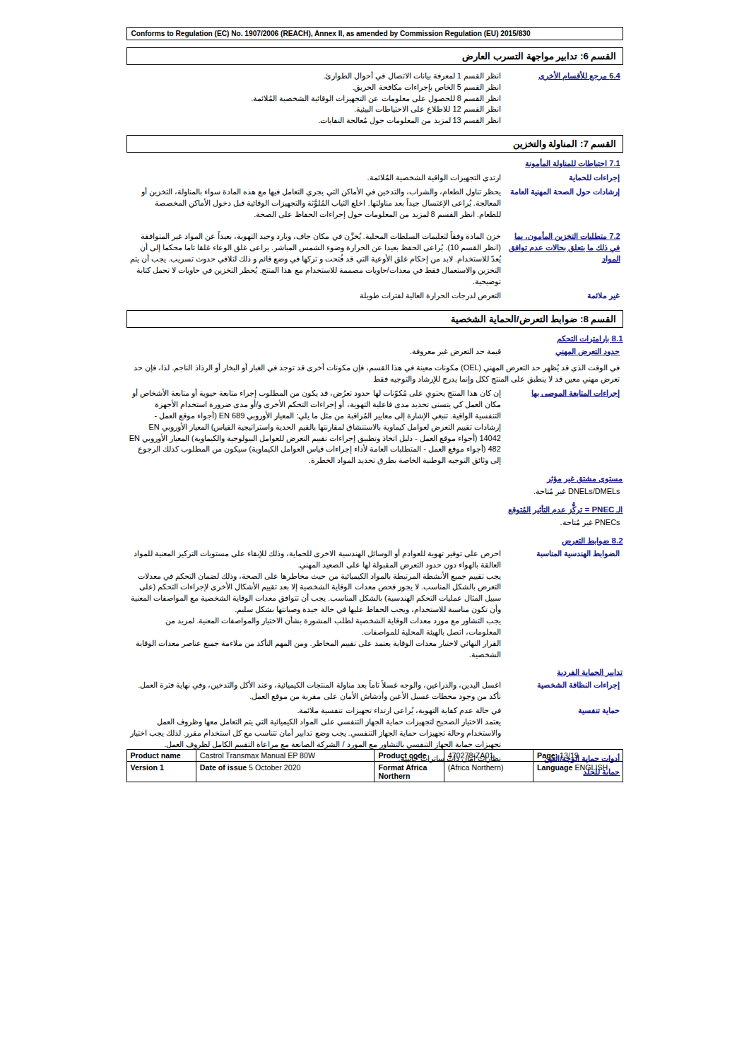Conforms to Regulation (EC) No. 1907/2006 (REACH), Annex II, as amended by Commission Regulation (EU) 2015/830
القسم 6: تدابير مواجهة التسرب العارض
| 6.4 مرجع للأقسام الأخرى | انظر القسم 1 لمعرفة بيانات الاتصال في أحوال الطوارئ. انظر القسم 5 الخاص بإجراءات مكافحة الحريق. انظر القسم 8 للحصول على معلومات عن التجهيزات الوقائية الشخصية المُلائمة. انظر القسم 12 للاطلاع على الاحتياطات البيئية. انظر القسم 13 لمزيد من المعلومات حول مُعالجة النفايات. |
القسم 7: المناولة والتخزين
| 7.1 احتياطات للمناولة المأمونة | |
| إجراءات للحماية | ارتدي التجهيزات الواقية الشخصية المُلائمة. |
| إرشادات حول الصحة المهنية العامة | يحظر تناول الطعام، والشراب، والتدخين في الأماكن التي يجري التعامل فيها مع هذه المادة سواء بالمناولة، التخزين أو المعالجة. يُراعى الإغتسال جيداً بعد مناولتها. اخلع الثياب المُلوَّثة والتجهيزات الوقائية قبل دخول الأماكن المخصصة للطعام. انظر القسم 8 لمزيد من المعلومات حول إجراءات الحفاظ على الصحة. |
| 7.2 متطلبات التخزين المأمون، بما في ذلك ما يتعلق بحالات عدم توافق المواد | خزن المادة وفقاً لتعليمات السلطات المحلية. يُخزَّن في مكان جاف، وبارد وجيد التهوية، بعيداً عن المواد غير المتوافقة (انظر القسم 10). يُراعى الحفظ بعيدا عن الحرارة وضوء الشمس المباشر. يراعى غلق الوعاء غلقا تاما محكما إلى أن يُعدّ للاستخدام. لابد من إحكام غلق الأوعية التي قد فُتحت و تركها في وضع قائم و ذلك لتلافي حدوث تسريب. يجب أن يتم التخزين والاستعمال فقط في معدات/حاويات مصممة للاستخدام مع هذا المنتج. يُحظر التخزين في حاويات لا تحمل كتابة توضيحية. |
| غير ملائمة | التعرض لدرجات الحرارة العالية لفترات طويلة |
القسم 8: ضوابط التعرض/الحماية الشخصية
8.1 بارامترات التحكم
| حدود التعرض المهني | قيمة حد التعرض غير معروفة. |
في الوقت الذي قد يُظهر حد التعرض المهني (OEL) مكونات معينة في هذا القسم، فإن مكونات أخرى قد توجد في الغبار أو البخار أو الرذاذ الناجم. لذا، فإن حد تعرض مهني معين قد لا ينطبق على المنتج ككل وإنما يدرج للإرشاد والتوجيه فقط
| إجراءات المتابعة الموصى بها | إن كان هذا المنتج يحتوي على مُكوّنات لها حدود تعرُض، قد يكون من المطلوب إجراء متابعة حيوية أو متابعة الأشخاص أو مكان العمل كي يتسنى تحديد مدى فاعلية التهوية، أو إجراءات التحكم الأخرى و/أو مدى ضرورة استخدام الأجهزة التنفسية الواقية. تنبغي الإشارة إلى معايير المُراقبة من مثل ما يلي: المعيار الأوروبي EN 689 (أجواء موقع العمل - إرشادات تقييم التعرض لعوامل كيماوية بالاستنشاق لمقارنتها بالقيم الحدية واستراتيجية القياس) المعيار الأوروبي EN 14042 (أجواء موقع العمل - دليل اتخاذ وتطبيق إجراءات تقييم التعرض للعوامل البيولوجية والكيماوية) المعيار الأوروبي EN 482 (أجواء موقع العمل - المتطلبات العامة لأداء إجراءات قياس العوامل الكيماوية) سيكون من المطلوب كذلك الرجوع إلى وثائق التوجيه الوطنية الخاصة بطرق تحديد المواد الخطرة. |
مستوى مشتق غير مؤثر
DNELs/DMELs غير مُتاحة.
الـ PNEC = تركُّز عدم التأثير المُتوقع
PNECs غير مُتاحة.
8.2 ضوابط التعرض
| الضوابط الهندسية المناسبة | احرص على توفير تهوية للعوادم أو الوسائل الهندسية الاخرى للحماية، وذلك للإبقاء على مستويات التركيز المعنية للمواد العالقة بالهواء دون حدود التعرض المقبولة لها على الصعيد المهني. يجب تقييم جميع الأنشطة المرتبطة بالمواد الكيميائية من حيث مخاطرها على الصحة، وذلك لضمان التحكم في معدلات التعرض بالشكل المناسب. لا يجوز فحص معدات الوقاية الشخصية إلا بعد تقييم الأشكال الأخرى لإجراءات التحكم (على سبيل المثال عمليات التحكم الهندسية) بالشكل المناسب. يجب أن تتوافق معدات الوقاية الشخصية مع المواصفات المعنية وأن تكون مناسبة للاستخدام، ويجب الحفاظ عليها في حالة جيدة وصيانتها بشكل سليم. يجب التشاور مع مورد معدات الوقاية الشخصية لطلب المشورة بشأن الاختيار والمواصفات المعنية. لمزيد من المعلومات، اتصل بالهيئة المحلية للمواصفات. القرار النهائي لاختيار معدات الوقاية يعتمد على تقييم المخاطر. ومن المهم التأكد من ملاءمة جميع عناصر معدات الوقاية الشخصية. |
تدابير الحماية الفردية
| إجراءات النظافة الشخصية | اغسل اليدين، والذراعين، والوجه غسلاً تاماً بعد مناولة المنتجات الكيميائية، وعند الأكل والتدخين، وفي نهاية فترة العمل. تأكد من وجود محطات غسيل الأعين وأدشاش الأمان على مقربة من موقع العمل. |
| حماية تنفسية | في حالة عدم كفاية التهوية، يُراعى ارتداء تجهيزات تنفسية ملائمة. يعتمد الاختيار الصحيح لتجهيزات حماية الجهاز التنفسي على المواد الكيميائية التي يتم التعامل معها وظروف العمل والاستخدام وحالة تجهيزات حماية الجهاز التنفسي. يجب وضع تدابير أمان تتناسب مع كل استخدام مقرر. لذلك يجب اختيار تجهيزات حماية الجهاز التنفسي بالتشاور مع المورد / الشركة الصانعة مع مراعاة التقييم الكامل لظروف العمل. |
| أدوات حماية الوجه/العين | نظارات أمان ذات ساترات جانبية. |
| حماية للجلد | |
| Product name | Castrol Transmax Manual EP 80W | Product code | 470278-ZA01 | Page: 13/19 |
| Version 1 | Date of issue 5 October 2020 | Format Africa Northern | (Africa Northern) | Language ENGLISH |